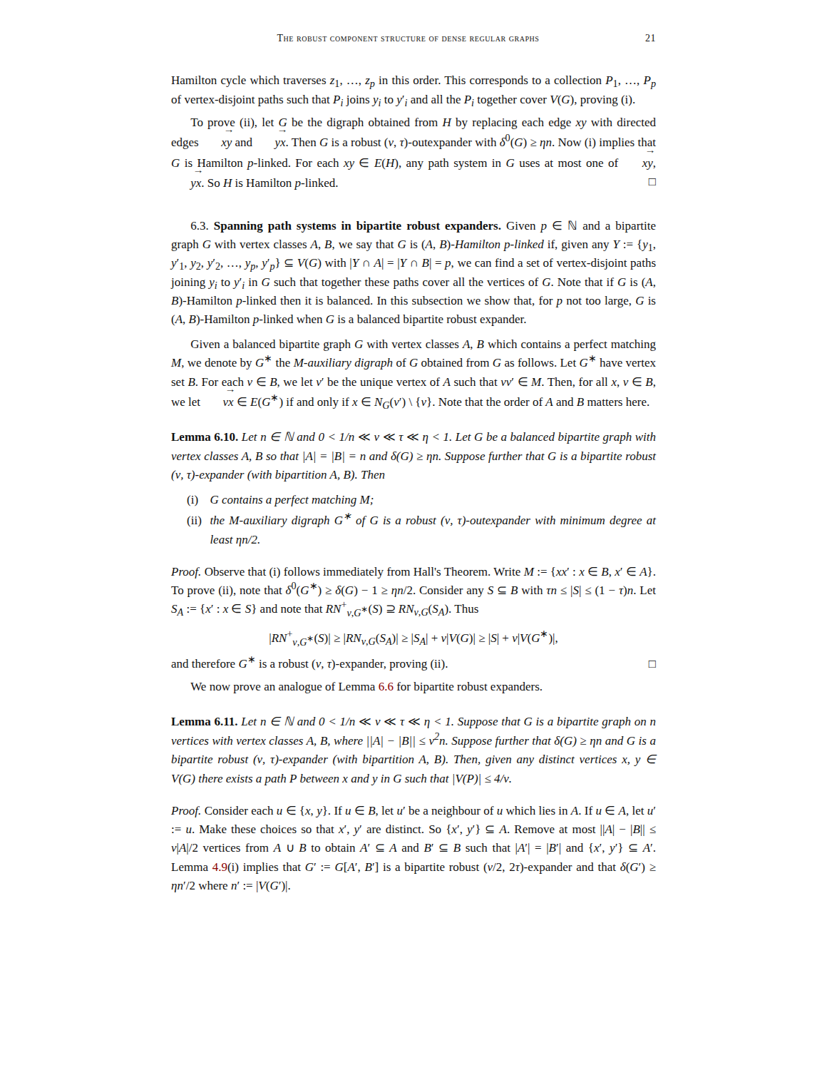The robust component structure of dense regular graphs 21
Hamilton cycle which traverses z1, …, zp in this order. This corresponds to a collection P1, …, Pp of vertex-disjoint paths such that Pi joins yi to y′i and all the Pi together cover V(G), proving (i).
To prove (ii), let G be the digraph obtained from H by replacing each edge xy with directed edges xy and yx. Then G is a robust (ν, τ)-outexpander with δ0(G) ≥ ηn. Now (i) implies that G is Hamilton p-linked. For each xy ∈ E(H), any path system in G uses at most one of xy, yx. So H is Hamilton p-linked. □
6.3. Spanning path systems in bipartite robust expanders. Given p ∈ ℕ and a bipartite graph G with vertex classes A, B, we say that G is (A, B)-Hamilton p-linked if, given any Y := {y1, y′1, y2, y′2, …, yp, y′p} ⊆ V(G) with |Y ∩ A| = |Y ∩ B| = p, we can find a set of vertex-disjoint paths joining yi to y′i in G such that together these paths cover all the vertices of G. Note that if G is (A, B)-Hamilton p-linked then it is balanced. In this subsection we show that, for p not too large, G is (A, B)-Hamilton p-linked when G is a balanced bipartite robust expander.
Given a balanced bipartite graph G with vertex classes A, B which contains a perfect matching M, we denote by G∗ the M-auxiliary digraph of G obtained from G as follows. Let G∗ have vertex set B. For each v ∈ B, we let v′ be the unique vertex of A such that vv′ ∈ M. Then, for all x, v ∈ B, we let vx ∈ E(G∗) if and only if x ∈ NG(v′) \ {v}. Note that the order of A and B matters here.
Lemma 6.10. Let n ∈ ℕ and 0 < 1/n ≪ ν ≪ τ ≪ η < 1. Let G be a balanced bipartite graph with vertex classes A, B so that |A| = |B| = n and δ(G) ≥ ηn. Suppose further that G is a bipartite robust (ν, τ)-expander (with bipartition A, B). Then
(i) G contains a perfect matching M;
(ii) the M-auxiliary digraph G∗ of G is a robust (ν, τ)-outexpander with minimum degree at least ηn/2.
Proof. Observe that (i) follows immediately from Hall's Theorem. Write M := {xx′ : x ∈ B, x′ ∈ A}. To prove (ii), note that δ0(G∗) ≥ δ(G) − 1 ≥ ηn/2. Consider any S ⊆ B with τn ≤ |S| ≤ (1 − τ)n. Let SA := {x′ : x ∈ S} and note that RN+ν,G∗(S) ⊇ RNν,G(SA). Thus
|RN+ν,G∗(S)| ≥ |RNν,G(SA)| ≥ |SA| + ν|V(G)| ≥ |S| + ν|V(G∗)|,
and therefore G∗ is a robust (ν, τ)-expander, proving (ii). □
We now prove an analogue of Lemma 6.6 for bipartite robust expanders.
Lemma 6.11. Let n ∈ ℕ and 0 < 1/n ≪ ν ≪ τ ≪ η < 1. Suppose that G is a bipartite graph on n vertices with vertex classes A, B, where ||A| − |B|| ≤ ν2n. Suppose further that δ(G) ≥ ηn and G is a bipartite robust (ν, τ)-expander (with bipartition A, B). Then, given any distinct vertices x, y ∈ V(G) there exists a path P between x and y in G such that |V(P)| ≤ 4/ν.
Proof. Consider each u ∈ {x, y}. If u ∈ B, let u′ be a neighbour of u which lies in A. If u ∈ A, let u′ := u. Make these choices so that x′, y′ are distinct. So {x′, y′} ⊆ A. Remove at most ||A| − |B|| ≤ ν|A|/2 vertices from A ∪ B to obtain A′ ⊆ A and B′ ⊆ B such that |A′| = |B′| and {x′, y′} ⊆ A′. Lemma 4.9(i) implies that G′ := G[A′, B′] is a bipartite robust (ν/2, 2τ)-expander and that δ(G′) ≥ ηn′/2 where n′ := |V(G′)|.